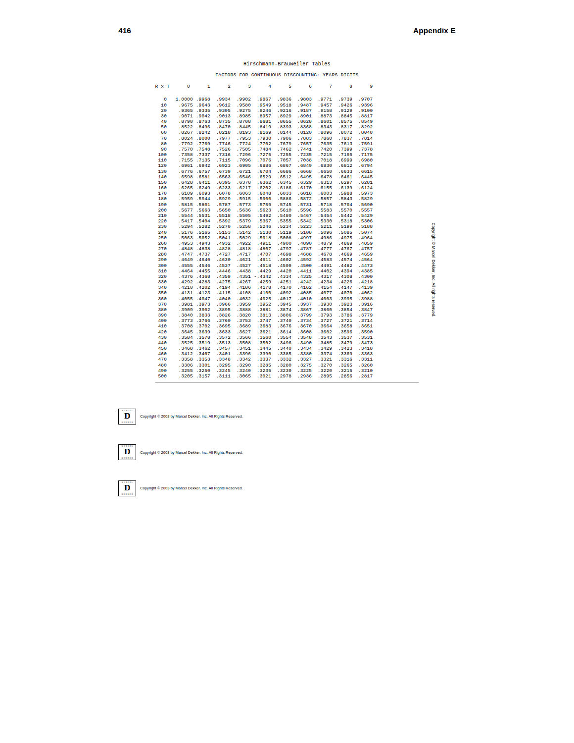416 Appendix E
Hirschmann-Brauweiler Tables
FACTORS FOR CONTINUOUS DISCOUNTING: YEARS-DIGITS
R x T      0      1      2      3      4      5      6      7      8      9
   0   1.0000 .9968  .9934  .9902  .9867  .9836  .9803  .9771  .9739  .9707
  10    .9675 .9643  .9612  .9580  .9549  .9518  .9487  .9457  .9426  .9396
  20    .9365 .9335  .9305  .9275  .9246  .9216  .9187  .9158  .9129  .9100
  30    .9071 .9042  .9013  .8985  .8957  .8929  .8901  .8873  .8845  .8817
  40    .8790 .8763  .8735  .8708  .8681  .8655  .8628  .8601  .8575  .8549
  50    .8522 .8496  .8470  .8445  .8419  .8393  .8368  .8343  .8317  .8292
  60    .8267 .8242  .8218  .8193  .8169  .8144  .8120  .8096  .8072  .8048
  70    .8024 .8000  .7977  .7953  .7930  .7906  .7883  .7860  .7837  .7814
  80    .7792 .7769  .7746  .7724  .7702  .7679  .7657  .7635  .7613  .7591
  90    .7570 .7548  .7526  .7505  .7484  .7462  .7441  .7420  .7399  .7378
 100    .7358 .7337  .7316  .7296  .7275  .7255  .7235  .7215  .7195  .7175
 110    .7155 .7135  .7115  .7096  .7076  .7057  .7038  .7018  .6999  .6980
 120    .6961 .6942  .6923  .6905  .6886  .6867  .6849  .6830  .6812  .6794
 130    .6776 .6757  .6739  .6721  .6704  .6686  .6668  .6650  .6633  .6615
 140    .6598 .6581  .6563  .6546  .6529  .6512  .6495  .6478  .6461  .6445
 150    .6428 .6411  .6395  .6378  .6362  .6345  .6329  .6313  .6297  .6281
 160    .6265 .6249  .6233  .6217  .6202  .6186  .6170  .6155  .6139  .6124
 170    .6109 .6093  .6078  .6063  .6048  .6033  .6018  .6003  .5988  .5973
 180    .5959 .5944  .5929  .5915  .5900  .5886  .5872  .5857  .5843  .5829
 190    .5815 .5801  .5787  .5773  .5759  .5745  .5731  .5718  .5704  .5690
 200    .5677 .5663  .5650  .5636  .5623  .5610  .5596  .5583  .5570  .5557
 210    .5544 .5531  .5518  .5505  .5492  .5480  .5467  .5454  .5442  .5429
 220    .5417 .5404  .5392  .5379  .5367  .5355  .5342  .5330  .5318  .5306
 230    .5294 .5282  .5270  .5258  .5246  .5234  .5223  .5211  .5199  .5188
 240    .5176 .5165  .5153  .5142  .5130  .5119  .5108  .5096  .5085  .5074
 250    .5063 .5052  .5041  .5029  .5018  .5008  .4997  .4986  .4975  .4964
 260    .4953 .4943  .4932  .4922  .4911  .4900  .4890  .4879  .4869  .4859
 270    .4848 .4838  .4828  .4818  .4807  .4797  .4787  .4777  .4767  .4757
 280    .4747 .4737  .4727  .4717  .4707  .4698  .4688  .4678  .4669  .4659
 290    .4649 .4640  .4630  .4621  .4611  .4602  .4592  .4583  .4574  .4564
 300    .4555 .4546  .4537  .4527  .4518  .4509  .4500  .4491  .4482  .4473
 310    .4464 .4455  .4446  .4438  .4429  .4420  .4411  .4402  .4394  .4385
 320    .4376 .4368  .4359  .4351 -.4342  .4334  .4325  .4317  .4308  .4300
 330    .4292 .4283  .4275  .4267  .4259  .4251  .4242  .4234  .4226  .4218
 340    .4210 .4202  .4194  .4186  .4178  .4170  .4162  .4154  .4147  .4139
 350    .4131 .4123  .4115  .4108  .4100  .4092  .4085  .4077  .4070  .4062
 360    .4055 .4047  .4040  .4032  .4025  .4017  .4010  .4003  .3995  .3988
 370    .3981 .3973  .3966  .3959  .3952  .3945  .3937  .3930  .3923  .3916
 380    .3909 .3902  .3895  .3888  .3881  .3874  .3867  .3860  .3854  .3847
 390    .3840 .3833  .3826  .3820  .3813  .3806  .3799  .3793  .3786  .3779
 400    .3773 .3766  .3760  .3753  .3747  .3740  .3734  .3727  .3721  .3714
 410    .3708 .3702  .3695  .3689  .3683  .3676  .3670  .3664  .3658  .3651
 420    .3645 .3639  .3633  .3627  .3621  .3614  .3608  .3602  .3596  .3590
 430    .3584 .3578  .3572  .3566  .3560  .3554  .3548  .3543  .3537  .3531
 440    .3525 .3519  .3513  .3508  .3502  .3496  .3490  .3485  .3479  .3473
 450    .3468 .3462  .3457  .3451  .3445  .3440  .3434  .3429  .3423  .3418
 460    .3412 .3407  .3401  .3396  .3390  .3385  .3380  .3374  .3369  .3363
 470    .3358 .3353  .3348  .3342  .3337  .3332  .3327  .3321  .3316  .3311
 480    .3306 .3301  .3295  .3290  .3285  .3280  .3275  .3270  .3265  .3260
 490    .3255 .3250  .3245  .3240  .3235  .3230  .3225  .3220  .3215  .3210
 500    .3205 .3157  .3111  .3065  .3021  .2978  .2936  .2895  .2856  .2817
M A R C E L D D E K K E R Copyright © 2003 by Marcel Dekker, Inc. All Rights Reserved.
M A R C E L D D E K K E R Copyright © 2003 by Marcel Dekker, Inc. All Rights Reserved.
M A R C E L D D E K K E R Copyright © 2003 by Marcel Dekker, Inc. All Rights Reserved.
Copyright © Marcel Dekker, Inc. All rights reserved.